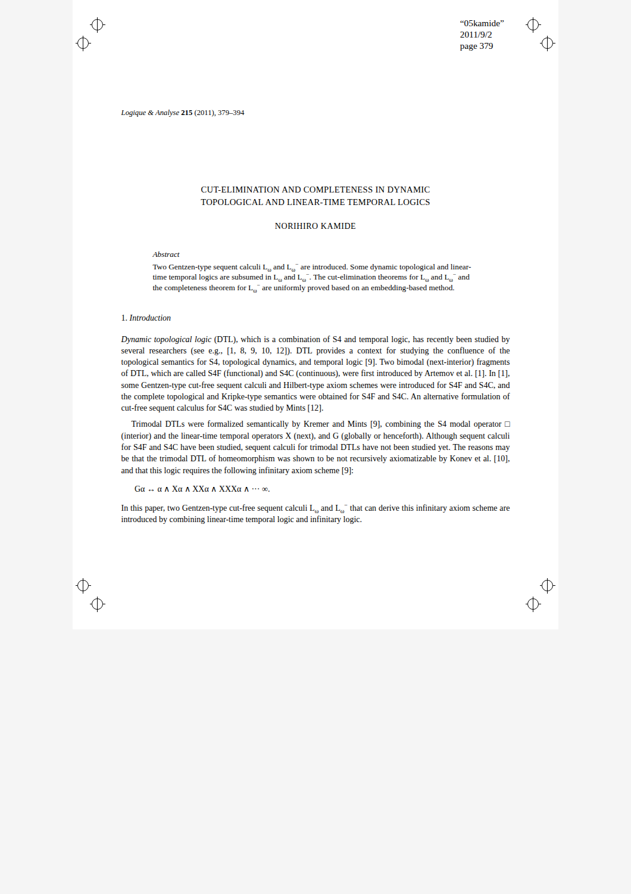“05kamide”
2011/9/2
page 379
Logique & Analyse 215 (2011), 379–394
Cut-elimination and Completeness in Dynamic
Topological and Linear-time Temporal Logics
Norihiro Kamide
Abstract
Two Gentzen-type sequent calculi Lω and Lω− are introduced. Some dynamic topological and linear-time temporal logics are subsumed in Lω and Lω−. The cut-elimination theorems for Lω and Lω− and the completeness theorem for Lω− are uniformly proved based on an embedding-based method.
1. Introduction
Dynamic topological logic (DTL), which is a combination of S4 and temporal logic, has recently been studied by several researchers (see e.g., [1, 8, 9, 10, 12]). DTL provides a context for studying the confluence of the topological semantics for S4, topological dynamics, and temporal logic [9]. Two bimodal (next-interior) fragments of DTL, which are called S4F (functional) and S4C (continuous), were first introduced by Artemov et al. [1]. In [1], some Gentzen-type cut-free sequent calculi and Hilbert-type axiom schemes were introduced for S4F and S4C, and the complete topological and Kripke-type semantics were obtained for S4F and S4C. An alternative formulation of cut-free sequent calculus for S4C was studied by Mints [12].
Trimodal DTLs were formalized semantically by Kremer and Mints [9], combining the S4 modal operator □ (interior) and the linear-time temporal operators X (next), and G (globally or henceforth). Although sequent calculi for S4F and S4C have been studied, sequent calculi for trimodal DTLs have not been studied yet. The reasons may be that the trimodal DTL of homeomorphism was shown to be not recursively axiomatizable by Konev et al. [10], and that this logic requires the following infinitary axiom scheme [9]:
Gα ↔ α ∧ Xα ∧ XXα ∧ XXXα ∧ ··· ∞.
In this paper, two Gentzen-type cut-free sequent calculi Lω and Lω− that can derive this infinitary axiom scheme are introduced by combining linear-time temporal logic and infinitary logic.